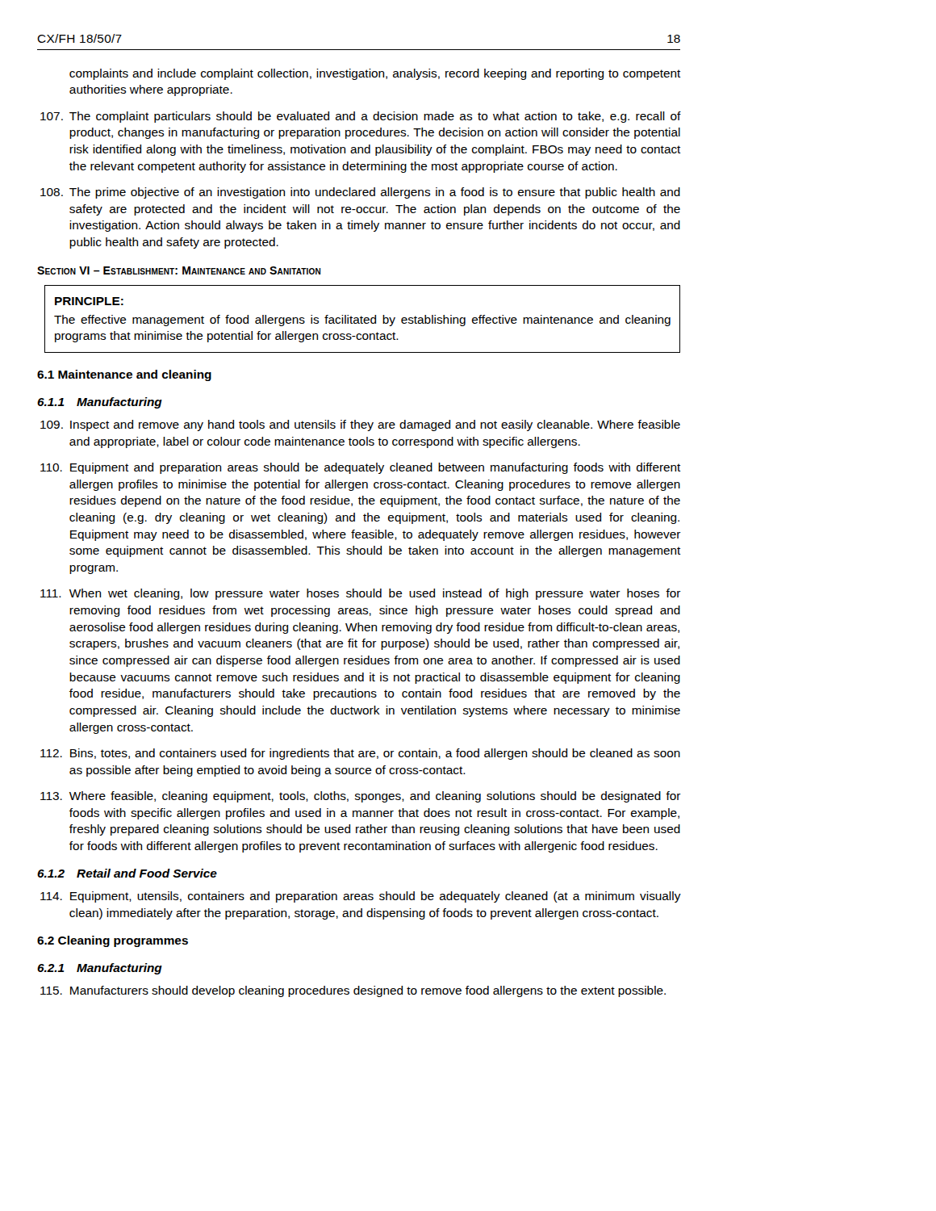CX/FH 18/50/7 18
complaints and include complaint collection, investigation, analysis, record keeping and reporting to competent authorities where appropriate.
107. The complaint particulars should be evaluated and a decision made as to what action to take, e.g. recall of product, changes in manufacturing or preparation procedures. The decision on action will consider the potential risk identified along with the timeliness, motivation and plausibility of the complaint. FBOs may need to contact the relevant competent authority for assistance in determining the most appropriate course of action.
108. The prime objective of an investigation into undeclared allergens in a food is to ensure that public health and safety are protected and the incident will not re-occur. The action plan depends on the outcome of the investigation. Action should always be taken in a timely manner to ensure further incidents do not occur, and public health and safety are protected.
Section VI – Establishment: Maintenance and Sanitation
PRINCIPLE:
The effective management of food allergens is facilitated by establishing effective maintenance and cleaning programs that minimise the potential for allergen cross-contact.
6.1 Maintenance and cleaning
6.1.1 Manufacturing
109. Inspect and remove any hand tools and utensils if they are damaged and not easily cleanable. Where feasible and appropriate, label or colour code maintenance tools to correspond with specific allergens.
110. Equipment and preparation areas should be adequately cleaned between manufacturing foods with different allergen profiles to minimise the potential for allergen cross-contact. Cleaning procedures to remove allergen residues depend on the nature of the food residue, the equipment, the food contact surface, the nature of the cleaning (e.g. dry cleaning or wet cleaning) and the equipment, tools and materials used for cleaning. Equipment may need to be disassembled, where feasible, to adequately remove allergen residues, however some equipment cannot be disassembled. This should be taken into account in the allergen management program.
111. When wet cleaning, low pressure water hoses should be used instead of high pressure water hoses for removing food residues from wet processing areas, since high pressure water hoses could spread and aerosolise food allergen residues during cleaning. When removing dry food residue from difficult-to-clean areas, scrapers, brushes and vacuum cleaners (that are fit for purpose) should be used, rather than compressed air, since compressed air can disperse food allergen residues from one area to another. If compressed air is used because vacuums cannot remove such residues and it is not practical to disassemble equipment for cleaning food residue, manufacturers should take precautions to contain food residues that are removed by the compressed air. Cleaning should include the ductwork in ventilation systems where necessary to minimise allergen cross-contact.
112. Bins, totes, and containers used for ingredients that are, or contain, a food allergen should be cleaned as soon as possible after being emptied to avoid being a source of cross-contact.
113. Where feasible, cleaning equipment, tools, cloths, sponges, and cleaning solutions should be designated for foods with specific allergen profiles and used in a manner that does not result in cross-contact. For example, freshly prepared cleaning solutions should be used rather than reusing cleaning solutions that have been used for foods with different allergen profiles to prevent recontamination of surfaces with allergenic food residues.
6.1.2 Retail and Food Service
114. Equipment, utensils, containers and preparation areas should be adequately cleaned (at a minimum visually clean) immediately after the preparation, storage, and dispensing of foods to prevent allergen cross-contact.
6.2 Cleaning programmes
6.2.1 Manufacturing
115. Manufacturers should develop cleaning procedures designed to remove food allergens to the extent possible.